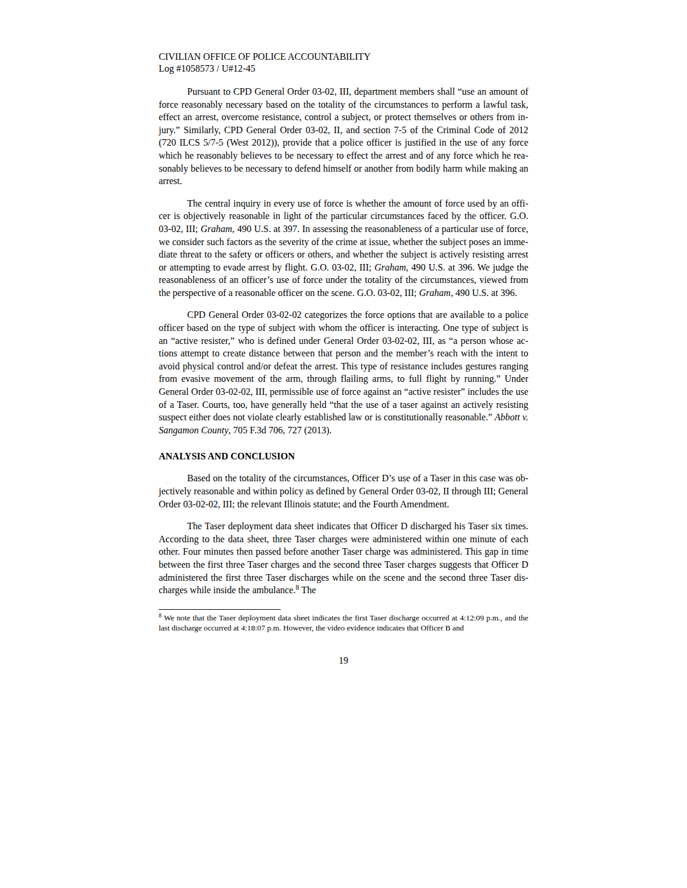CIVILIAN OFFICE OF POLICE ACCOUNTABILITY
Log #1058573 / U#12-45
Pursuant to CPD General Order 03-02, III, department members shall “use an amount of force reasonably necessary based on the totality of the circumstances to perform a lawful task, effect an arrest, overcome resistance, control a subject, or protect themselves or others from injury.” Similarly, CPD General Order 03-02, II, and section 7-5 of the Criminal Code of 2012 (720 ILCS 5/7-5 (West 2012)), provide that a police officer is justified in the use of any force which he reasonably believes to be necessary to effect the arrest and of any force which he reasonably believes to be necessary to defend himself or another from bodily harm while making an arrest.
The central inquiry in every use of force is whether the amount of force used by an officer is objectively reasonable in light of the particular circumstances faced by the officer. G.O. 03-02, III; Graham, 490 U.S. at 397. In assessing the reasonableness of a particular use of force, we consider such factors as the severity of the crime at issue, whether the subject poses an immediate threat to the safety or officers or others, and whether the subject is actively resisting arrest or attempting to evade arrest by flight. G.O. 03-02, III; Graham, 490 U.S. at 396. We judge the reasonableness of an officer’s use of force under the totality of the circumstances, viewed from the perspective of a reasonable officer on the scene. G.O. 03-02, III; Graham, 490 U.S. at 396.
CPD General Order 03-02-02 categorizes the force options that are available to a police officer based on the type of subject with whom the officer is interacting. One type of subject is an “active resister,” who is defined under General Order 03-02-02, III, as “a person whose actions attempt to create distance between that person and the member’s reach with the intent to avoid physical control and/or defeat the arrest. This type of resistance includes gestures ranging from evasive movement of the arm, through flailing arms, to full flight by running.” Under General Order 03-02-02, III, permissible use of force against an “active resister” includes the use of a Taser. Courts, too, have generally held “that the use of a taser against an actively resisting suspect either does not violate clearly established law or is constitutionally reasonable.” Abbott v. Sangamon County, 705 F.3d 706, 727 (2013).
ANALYSIS AND CONCLUSION
Based on the totality of the circumstances, Officer D’s use of a Taser in this case was objectively reasonable and within policy as defined by General Order 03-02, II through III; General Order 03-02-02, III; the relevant Illinois statute; and the Fourth Amendment.
The Taser deployment data sheet indicates that Officer D discharged his Taser six times. According to the data sheet, three Taser charges were administered within one minute of each other. Four minutes then passed before another Taser charge was administered. This gap in time between the first three Taser charges and the second three Taser charges suggests that Officer D administered the first three Taser discharges while on the scene and the second three Taser discharges while inside the ambulance.8 The
8 We note that the Taser deployment data sheet indicates the first Taser discharge occurred at 4:12:09 p.m., and the last discharge occurred at 4:18:07 p.m. However, the video evidence indicates that Officer B and
19